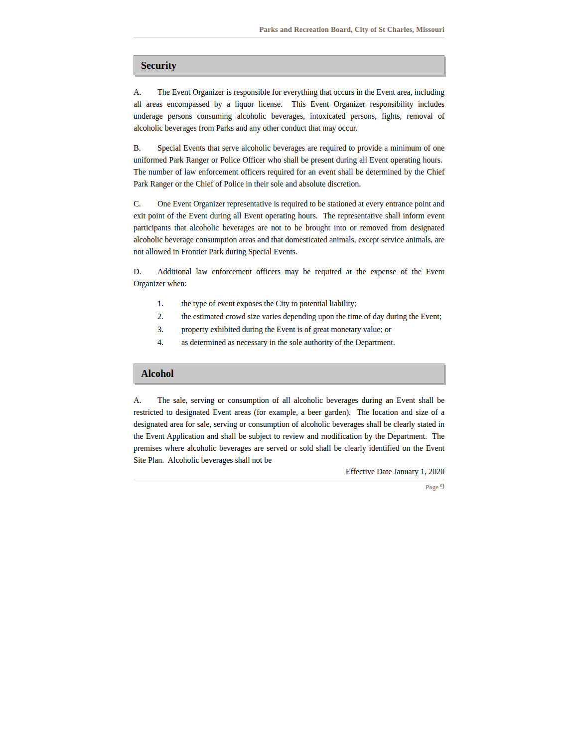Parks and Recreation Board, City of St Charles, Missouri
Security
A. The Event Organizer is responsible for everything that occurs in the Event area, including all areas encompassed by a liquor license. This Event Organizer responsibility includes underage persons consuming alcoholic beverages, intoxicated persons, fights, removal of alcoholic beverages from Parks and any other conduct that may occur.
B. Special Events that serve alcoholic beverages are required to provide a minimum of one uniformed Park Ranger or Police Officer who shall be present during all Event operating hours. The number of law enforcement officers required for an event shall be determined by the Chief Park Ranger or the Chief of Police in their sole and absolute discretion.
C. One Event Organizer representative is required to be stationed at every entrance point and exit point of the Event during all Event operating hours. The representative shall inform event participants that alcoholic beverages are not to be brought into or removed from designated alcoholic beverage consumption areas and that domesticated animals, except service animals, are not allowed in Frontier Park during Special Events.
D. Additional law enforcement officers may be required at the expense of the Event Organizer when:
1. the type of event exposes the City to potential liability;
2. the estimated crowd size varies depending upon the time of day during the Event;
3. property exhibited during the Event is of great monetary value; or
4. as determined as necessary in the sole authority of the Department.
Alcohol
A. The sale, serving or consumption of all alcoholic beverages during an Event shall be restricted to designated Event areas (for example, a beer garden). The location and size of a designated area for sale, serving or consumption of alcoholic beverages shall be clearly stated in the Event Application and shall be subject to review and modification by the Department. The premises where alcoholic beverages are served or sold shall be clearly identified on the Event Site Plan. Alcoholic beverages shall not be
Effective Date January 1, 2020
Page 9